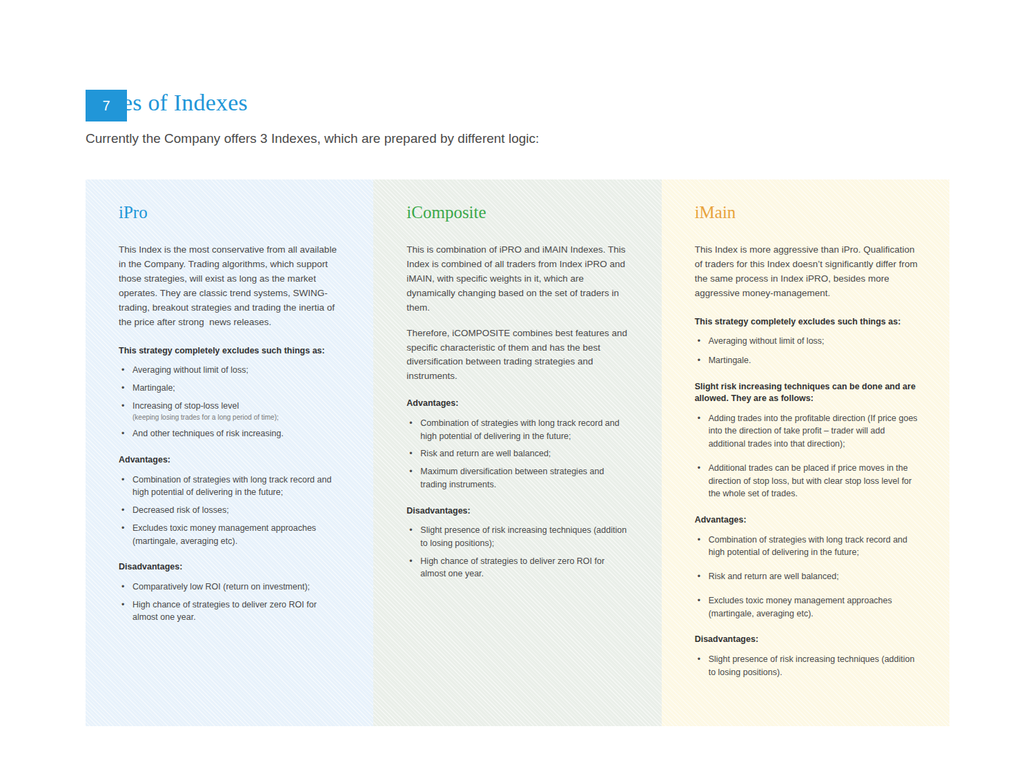7
Types of Indexes
Currently the Company offers 3 Indexes, which are prepared by different logic:
iPro
This Index is the most conservative from all available in the Company. Trading algorithms, which support those strategies, will exist as long as the market operates. They are classic trend systems, SWING-trading, breakout strategies and trading the inertia of the price after strong news releases.
This strategy completely excludes such things as:
Averaging without limit of loss;
Martingale;
Increasing of stop-loss level (keeping losing trades for a long period of time);
And other techniques of risk increasing.
Advantages:
Combination of strategies with long track record and high potential of delivering in the future;
Decreased risk of losses;
Excludes toxic money management approaches (martingale, averaging etc).
Disadvantages:
Comparatively low ROI (return on investment);
High chance of strategies to deliver zero ROI for almost one year.
iComposite
This is combination of iPRO and iMAIN Indexes. This Index is combined of all traders from Index iPRO and iMAIN, with specific weights in it, which are dynamically changing based on the set of traders in them.
Therefore, iCOMPOSITE combines best features and specific characteristic of them and has the best diversification between trading strategies and instruments.
Advantages:
Combination of strategies with long track record and high potential of delivering in the future;
Risk and return are well balanced;
Maximum diversification between strategies and trading instruments.
Disadvantages:
Slight presence of risk increasing techniques (addition to losing positions);
High chance of strategies to deliver zero ROI for almost one year.
iMain
This Index is more aggressive than iPro. Qualification of traders for this Index doesn’t significantly differ from the same process in Index iPRO, besides more aggressive money-management.
This strategy completely excludes such things as:
Averaging without limit of loss;
Martingale.
Slight risk increasing techniques can be done and are allowed. They are as follows:
Adding trades into the profitable direction (If price goes into the direction of take profit – trader will add additional trades into that direction);
Additional trades can be placed if price moves in the direction of stop loss, but with clear stop loss level for the whole set of trades.
Advantages:
Combination of strategies with long track record and high potential of delivering in the future;
Risk and return are well balanced;
Excludes toxic money management approaches (martingale, averaging etc).
Disadvantages:
Slight presence of risk increasing techniques (addition to losing positions).